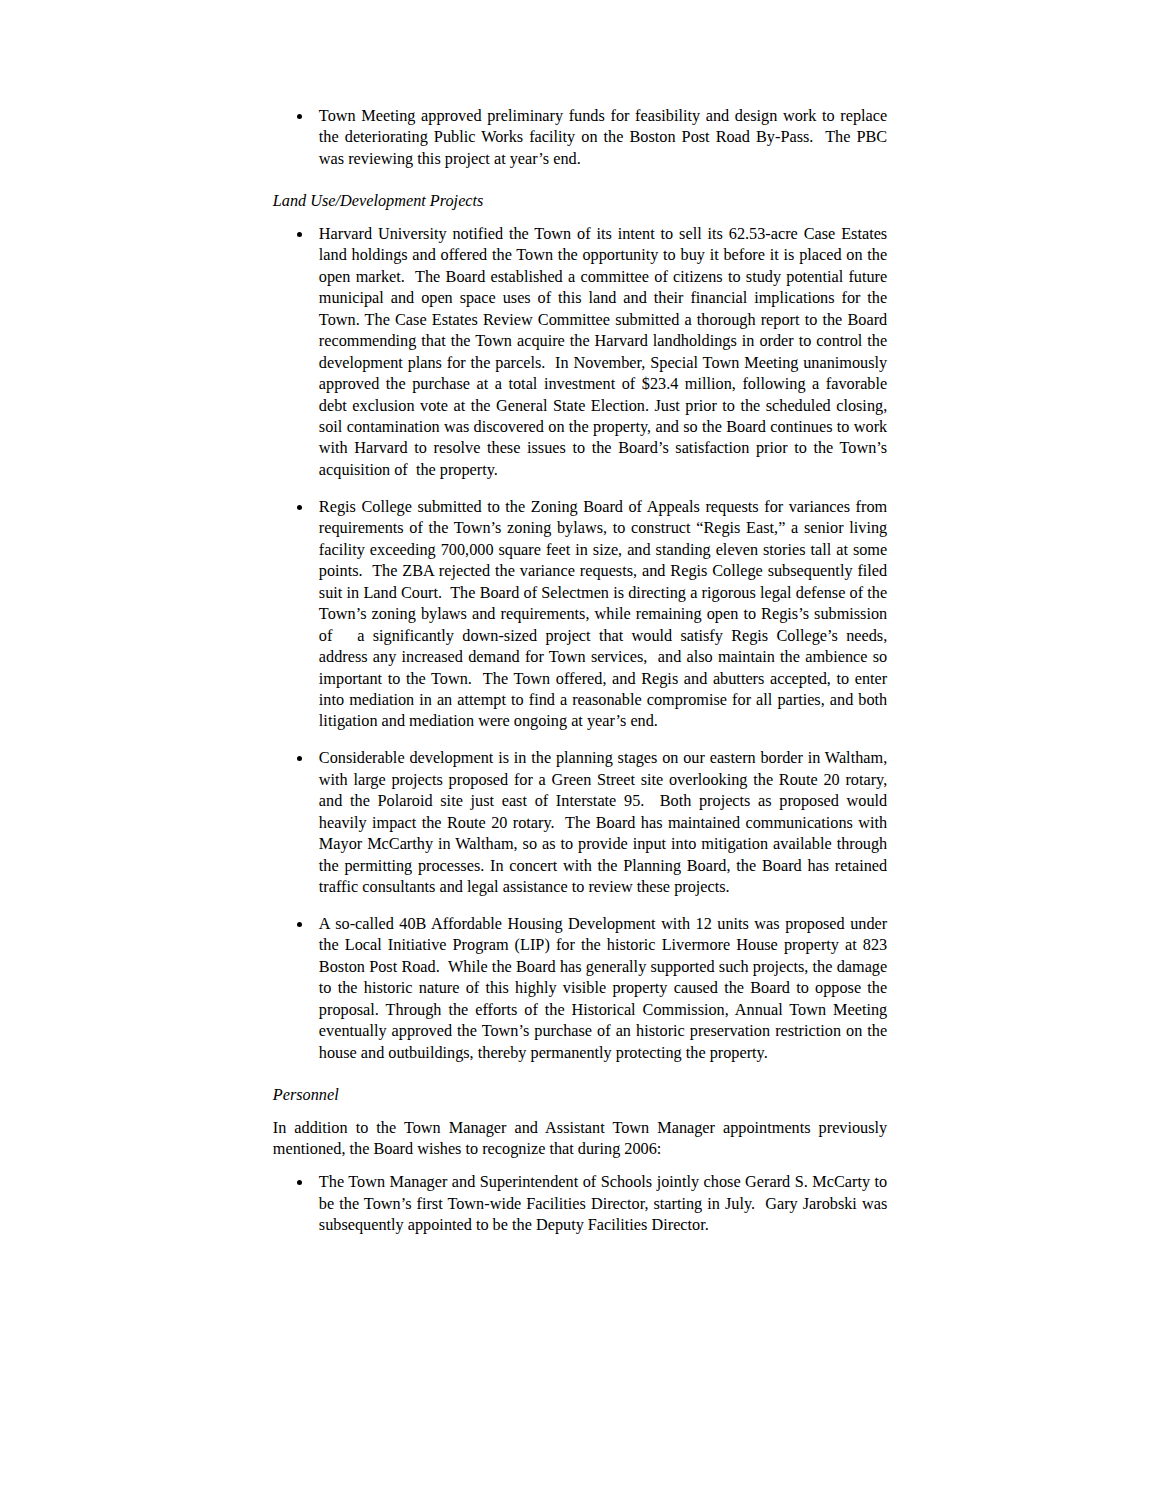Town Meeting approved preliminary funds for feasibility and design work to replace the deteriorating Public Works facility on the Boston Post Road By-Pass. The PBC was reviewing this project at year’s end.
Land Use/Development Projects
Harvard University notified the Town of its intent to sell its 62.53-acre Case Estates land holdings and offered the Town the opportunity to buy it before it is placed on the open market. The Board established a committee of citizens to study potential future municipal and open space uses of this land and their financial implications for the Town. The Case Estates Review Committee submitted a thorough report to the Board recommending that the Town acquire the Harvard landholdings in order to control the development plans for the parcels. In November, Special Town Meeting unanimously approved the purchase at a total investment of $23.4 million, following a favorable debt exclusion vote at the General State Election. Just prior to the scheduled closing, soil contamination was discovered on the property, and so the Board continues to work with Harvard to resolve these issues to the Board’s satisfaction prior to the Town’s acquisition of the property.
Regis College submitted to the Zoning Board of Appeals requests for variances from requirements of the Town’s zoning bylaws, to construct “Regis East,” a senior living facility exceeding 700,000 square feet in size, and standing eleven stories tall at some points. The ZBA rejected the variance requests, and Regis College subsequently filed suit in Land Court. The Board of Selectmen is directing a rigorous legal defense of the Town’s zoning bylaws and requirements, while remaining open to Regis’s submission of a significantly down-sized project that would satisfy Regis College’s needs, address any increased demand for Town services, and also maintain the ambience so important to the Town. The Town offered, and Regis and abutters accepted, to enter into mediation in an attempt to find a reasonable compromise for all parties, and both litigation and mediation were ongoing at year’s end.
Considerable development is in the planning stages on our eastern border in Waltham, with large projects proposed for a Green Street site overlooking the Route 20 rotary, and the Polaroid site just east of Interstate 95. Both projects as proposed would heavily impact the Route 20 rotary. The Board has maintained communications with Mayor McCarthy in Waltham, so as to provide input into mitigation available through the permitting processes. In concert with the Planning Board, the Board has retained traffic consultants and legal assistance to review these projects.
A so-called 40B Affordable Housing Development with 12 units was proposed under the Local Initiative Program (LIP) for the historic Livermore House property at 823 Boston Post Road. While the Board has generally supported such projects, the damage to the historic nature of this highly visible property caused the Board to oppose the proposal. Through the efforts of the Historical Commission, Annual Town Meeting eventually approved the Town’s purchase of an historic preservation restriction on the house and outbuildings, thereby permanently protecting the property.
Personnel
In addition to the Town Manager and Assistant Town Manager appointments previously mentioned, the Board wishes to recognize that during 2006:
The Town Manager and Superintendent of Schools jointly chose Gerard S. McCarty to be the Town’s first Town-wide Facilities Director, starting in July. Gary Jarobski was subsequently appointed to be the Deputy Facilities Director.